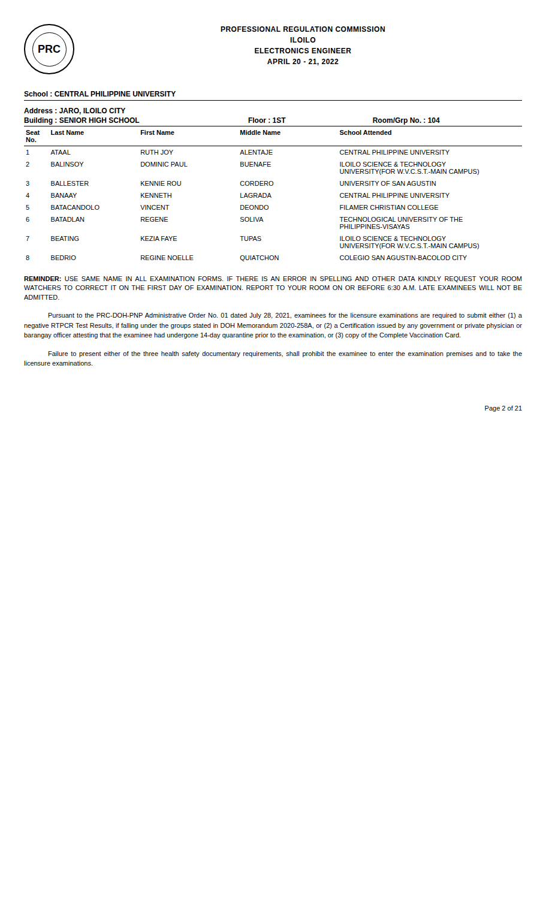PRC
PROFESSIONAL REGULATION COMMISSION
ILOILO
ELECTRONICS ENGINEER
APRIL 20 - 21, 2022
School : CENTRAL PHILIPPINE UNIVERSITY
Address : JARO, ILOILO CITY
Building : SENIOR HIGH SCHOOL
Floor : 1ST
Room/Grp No. : 104
| Seat No. | Last Name | First Name | Middle Name | School Attended |
| --- | --- | --- | --- | --- |
| 1 | ATAAL | RUTH JOY | ALENTAJE | CENTRAL PHILIPPINE UNIVERSITY |
| 2 | BALINSOY | DOMINIC PAUL | BUENAFE | ILOILO SCIENCE & TECHNOLOGY UNIVERSITY(FOR W.V.C.S.T.-MAIN CAMPUS) |
| 3 | BALLESTER | KENNIE ROU | CORDERO | UNIVERSITY OF SAN AGUSTIN |
| 4 | BANAAY | KENNETH | LAGRADA | CENTRAL PHILIPPINE UNIVERSITY |
| 5 | BATACANDOLO | VINCENT | DEONDO | FILAMER CHRISTIAN COLLEGE |
| 6 | BATADLAN | REGENE | SOLIVA | TECHNOLOGICAL UNIVERSITY OF THE PHILIPPINES-VISAYAS |
| 7 | BEATING | KEZIA FAYE | TUPAS | ILOILO SCIENCE & TECHNOLOGY UNIVERSITY(FOR W.V.C.S.T.-MAIN CAMPUS) |
| 8 | BEDRIO | REGINE NOELLE | QUIATCHON | COLEGIO SAN AGUSTIN-BACOLOD CITY |
REMINDER: USE SAME NAME IN ALL EXAMINATION FORMS. IF THERE IS AN ERROR IN SPELLING AND OTHER DATA KINDLY REQUEST YOUR ROOM WATCHERS TO CORRECT IT ON THE FIRST DAY OF EXAMINATION. REPORT TO YOUR ROOM ON OR BEFORE 6:30 A.M. LATE EXAMINEES WILL NOT BE ADMITTED.
Pursuant to the PRC-DOH-PNP Administrative Order No. 01 dated July 28, 2021, examinees for the licensure examinations are required to submit either (1) a negative RTPCR Test Results, if falling under the groups stated in DOH Memorandum 2020-258A, or (2) a Certification issued by any government or private physician or barangay officer attesting that the examinee had undergone 14-day quarantine prior to the examination, or (3) copy of the Complete Vaccination Card.
Failure to present either of the three health safety documentary requirements, shall prohibit the examinee to enter the examination premises and to take the licensure examinations.
Page 2 of 21